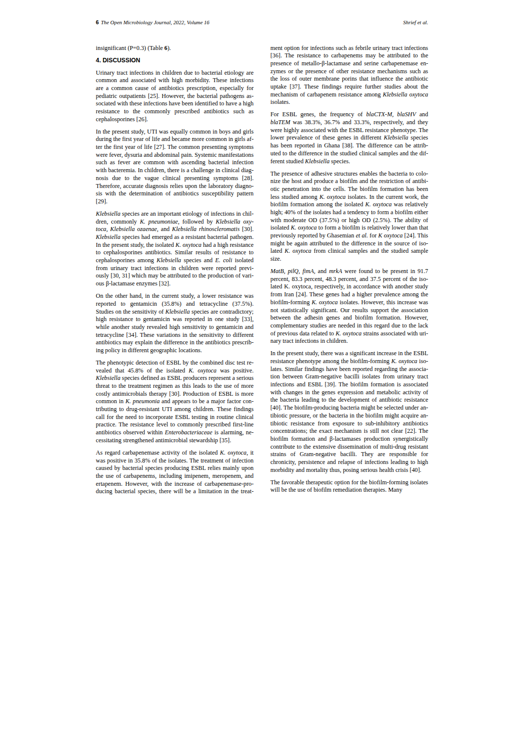6 The Open Microbiology Journal, 2022, Volume 16
Shrief et al.
insignificant (P=0.3) (Table 6).
4. DISCUSSION
Urinary tract infections in children due to bacterial etiology are common and associated with high morbidity. These infections are a common cause of antibiotics prescription, especially for pediatric outpatients [25]. However, the bacterial pathogens associated with these infections have been identified to have a high resistance to the commonly prescribed antibiotics such as cephalosporines [26].
In the present study, UTI was equally common in boys and girls during the first year of life and became more common in girls after the first year of life [27]. The common presenting symptoms were fever, dysuria and abdominal pain. Systemic manifestations such as fever are common with ascending bacterial infection with bacteremia. In children, there is a challenge in clinical diagnosis due to the vague clinical presenting symptoms [28]. Therefore, accurate diagnosis relies upon the laboratory diagnosis with the determination of antibiotics susceptibility pattern [29].
Klebsiella species are an important etiology of infections in children, commonly K. pneumoniae, followed by Klebsiella oxytoca, Klebsiella ozaenae, and Klebsiella rhinoscleromatis [30]. Klebsiella species had emerged as a resistant bacterial pathogen. In the present study, the isolated K. oxytoca had a high resistance to cephalosporines antibiotics. Similar results of resistance to cephalosporines among Klebsiella species and E. coli isolated from urinary tract infections in children were reported previously [30, 31] which may be attributed to the production of various β-lactamase enzymes [32].
On the other hand, in the current study, a lower resistance was reported to gentamicin (35.8%) and tetracycline (37.5%). Studies on the sensitivity of Klebsiella species are contradictory; high resistance to gentamicin was reported in one study [33], while another study revealed high sensitivity to gentamicin and tetracycline [34]. These variations in the sensitivity to different antibiotics may explain the difference in the antibiotics prescribing policy in different geographic locations.
The phenotypic detection of ESBL by the combined disc test revealed that 45.8% of the isolated K. oxytoca was positive. Klebsiella species defined as ESBL producers represent a serious threat to the treatment regimen as this leads to the use of more costly antimicrobials therapy [30]. Production of ESBL is more common in K. pneumonia and appears to be a major factor contributing to drug-resistant UTI among children. These findings call for the need to incorporate ESBL testing in routine clinical practice. The resistance level to commonly prescribed first-line antibiotics observed within Enterobacteriaceae is alarming, necessitating strengthened antimicrobial stewardship [35].
As regard carbapenemase activity of the isolated K. oxytoca, it was positive in 35.8% of the isolates. The treatment of infection caused by bacterial species producing ESBL relies mainly upon the use of carbapenems, including imipenem, meropenem, and ertapenem. However, with the increase of carbapenemase-producing bacterial species, there will be a limitation in the treatment option for infections such as febrile urinary tract infections [36]. The resistance to carbapenems may be attributed to the presence of metallo-β-lactamase and serine carbapenemase enzymes or the presence of other resistance mechanisms such as the loss of outer membrane porins that influence the antibiotic uptake [37]. These findings require further studies about the mechanism of carbapenem resistance among Klebsiella oxytoca isolates.
For ESBL genes, the frequency of blaCTX-M, blaSHV and blaTEM was 38.3%, 36.7% and 33.3%, respectively, and they were highly associated with the ESBL resistance phenotype. The lower prevalence of these genes in different Klebsiella species has been reported in Ghana [38]. The difference can be attributed to the difference in the studied clinical samples and the different studied Klebsiella species.
The presence of adhesive structures enables the bacteria to colonize the host and produce a biofilm and the restriction of antibiotic penetration into the cells. The biofilm formation has been less studied among K. oxytoca isolates. In the current work, the biofilm formation among the isolated K. oxytoca was relatively high; 40% of the isolates had a tendency to form a biofilm either with moderate OD (37.5%) or high OD (2.5%). The ability of isolated K. oxytoca to form a biofilm is relatively lower than that previously reported by Ghasemian et al. for K oxytoca [24]. This might be again attributed to the difference in the source of isolated K. oxytoca from clinical samples and the studied sample size.
MatB, pilQ, fimA, and mrkA were found to be present in 91.7 percent, 83.3 percent, 48.3 percent, and 37.5 percent of the isolated K. oxytoca, respectively, in accordance with another study from Iran [24]. These genes had a higher prevalence among the biofilm-forming K. oxytoca isolates. However, this increase was not statistically significant. Our results support the association between the adhesin genes and biofilm formation. However, complementary studies are needed in this regard due to the lack of previous data related to K. oxytoca strains associated with urinary tract infections in children.
In the present study, there was a significant increase in the ESBL resistance phenotype among the biofilm-forming K. oxytoca isolates. Similar findings have been reported regarding the association between Gram-negative bacilli isolates from urinary tract infections and ESBL [39]. The biofilm formation is associated with changes in the genes expression and metabolic activity of the bacteria leading to the development of antibiotic resistance [40]. The biofilm-producing bacteria might be selected under antibiotic pressure, or the bacteria in the biofilm might acquire antibiotic resistance from exposure to sub-inhibitory antibiotics concentrations; the exact mechanism is still not clear [22]. The biofilm formation and β-lactamases production synergistically contribute to the extensive dissemination of multi-drug resistant strains of Gram-negative bacilli. They are responsible for chronicity, persistence and relapse of infections leading to high morbidity and mortality thus, posing serious health crisis [40].
The favorable therapeutic option for the biofilm-forming isolates will be the use of biofilm remediation therapies. Many